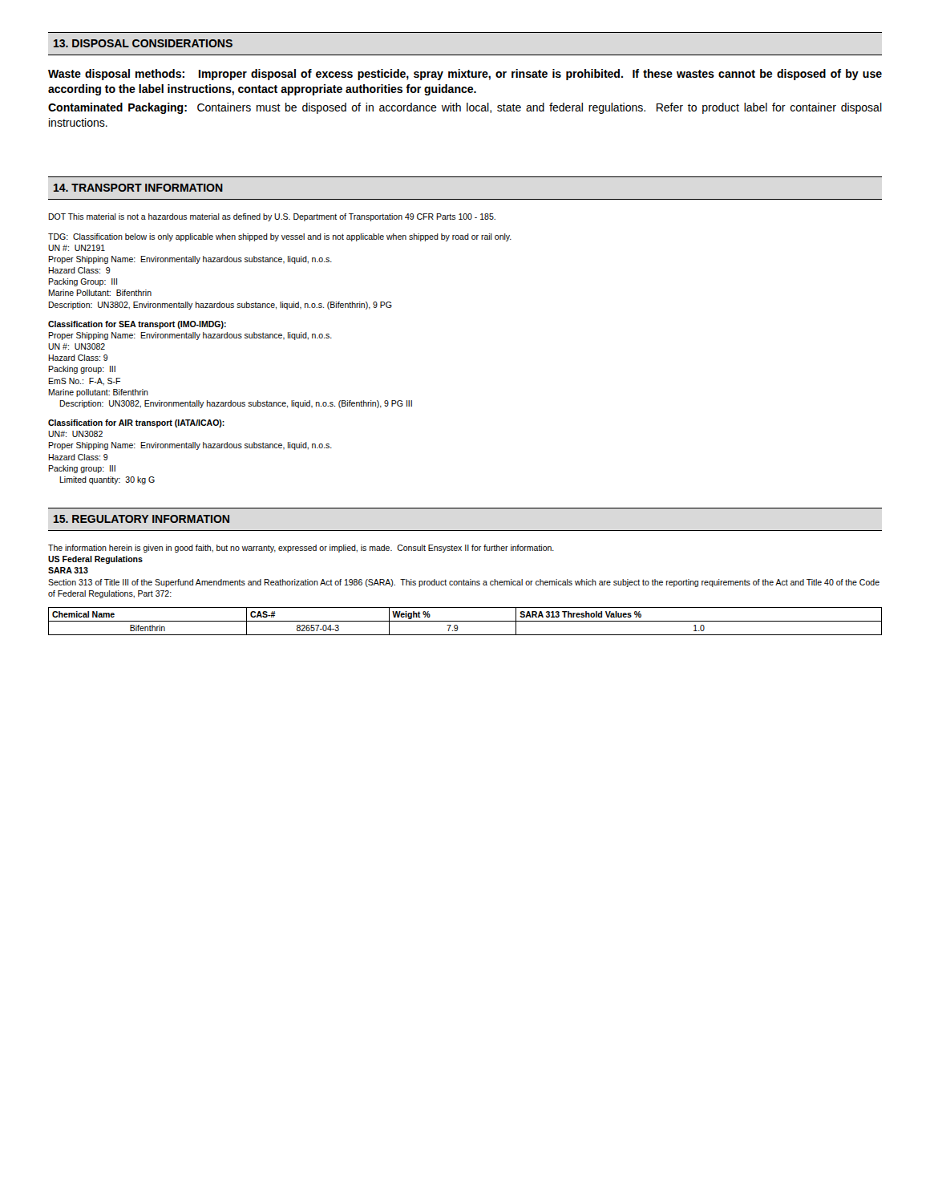13. DISPOSAL CONSIDERATIONS
Waste disposal methods: Improper disposal of excess pesticide, spray mixture, or rinsate is prohibited. If these wastes cannot be disposed of by use according to the label instructions, contact appropriate authorities for guidance.
Contaminated Packaging: Containers must be disposed of in accordance with local, state and federal regulations. Refer to product label for container disposal instructions.
14. TRANSPORT INFORMATION
DOT This material is not a hazardous material as defined by U.S. Department of Transportation 49 CFR Parts 100 - 185.
TDG: Classification below is only applicable when shipped by vessel and is not applicable when shipped by road or rail only.
UN #: UN2191
Proper Shipping Name: Environmentally hazardous substance, liquid, n.o.s.
Hazard Class: 9
Packing Group: III
Marine Pollutant: Bifenthrin
Description: UN3802, Environmentally hazardous substance, liquid, n.o.s. (Bifenthrin), 9 PG
Classification for SEA transport (IMO-IMDG):
Proper Shipping Name: Environmentally hazardous substance, liquid, n.o.s.
UN #: UN3082
Hazard Class: 9
Packing group: III
EmS No.: F-A, S-F
Marine pollutant: Bifenthrin
Description: UN3082, Environmentally hazardous substance, liquid, n.o.s. (Bifenthrin), 9 PG III
Classification for AIR transport (IATA/ICAO):
UN#: UN3082
Proper Shipping Name: Environmentally hazardous substance, liquid, n.o.s.
Hazard Class: 9
Packing group: III
Limited quantity: 30 kg G
15. REGULATORY INFORMATION
The information herein is given in good faith, but no warranty, expressed or implied, is made. Consult Ensystex II for further information.
US Federal Regulations
SARA 313
Section 313 of Title III of the Superfund Amendments and Reathorization Act of 1986 (SARA). This product contains a chemical or chemicals which are subject to the reporting requirements of the Act and Title 40 of the Code of Federal Regulations, Part 372:
| Chemical Name | CAS-# | Weight % | SARA 313 Threshold Values % |
| --- | --- | --- | --- |
| Bifenthrin | 82657-04-3 | 7.9 | 1.0 |